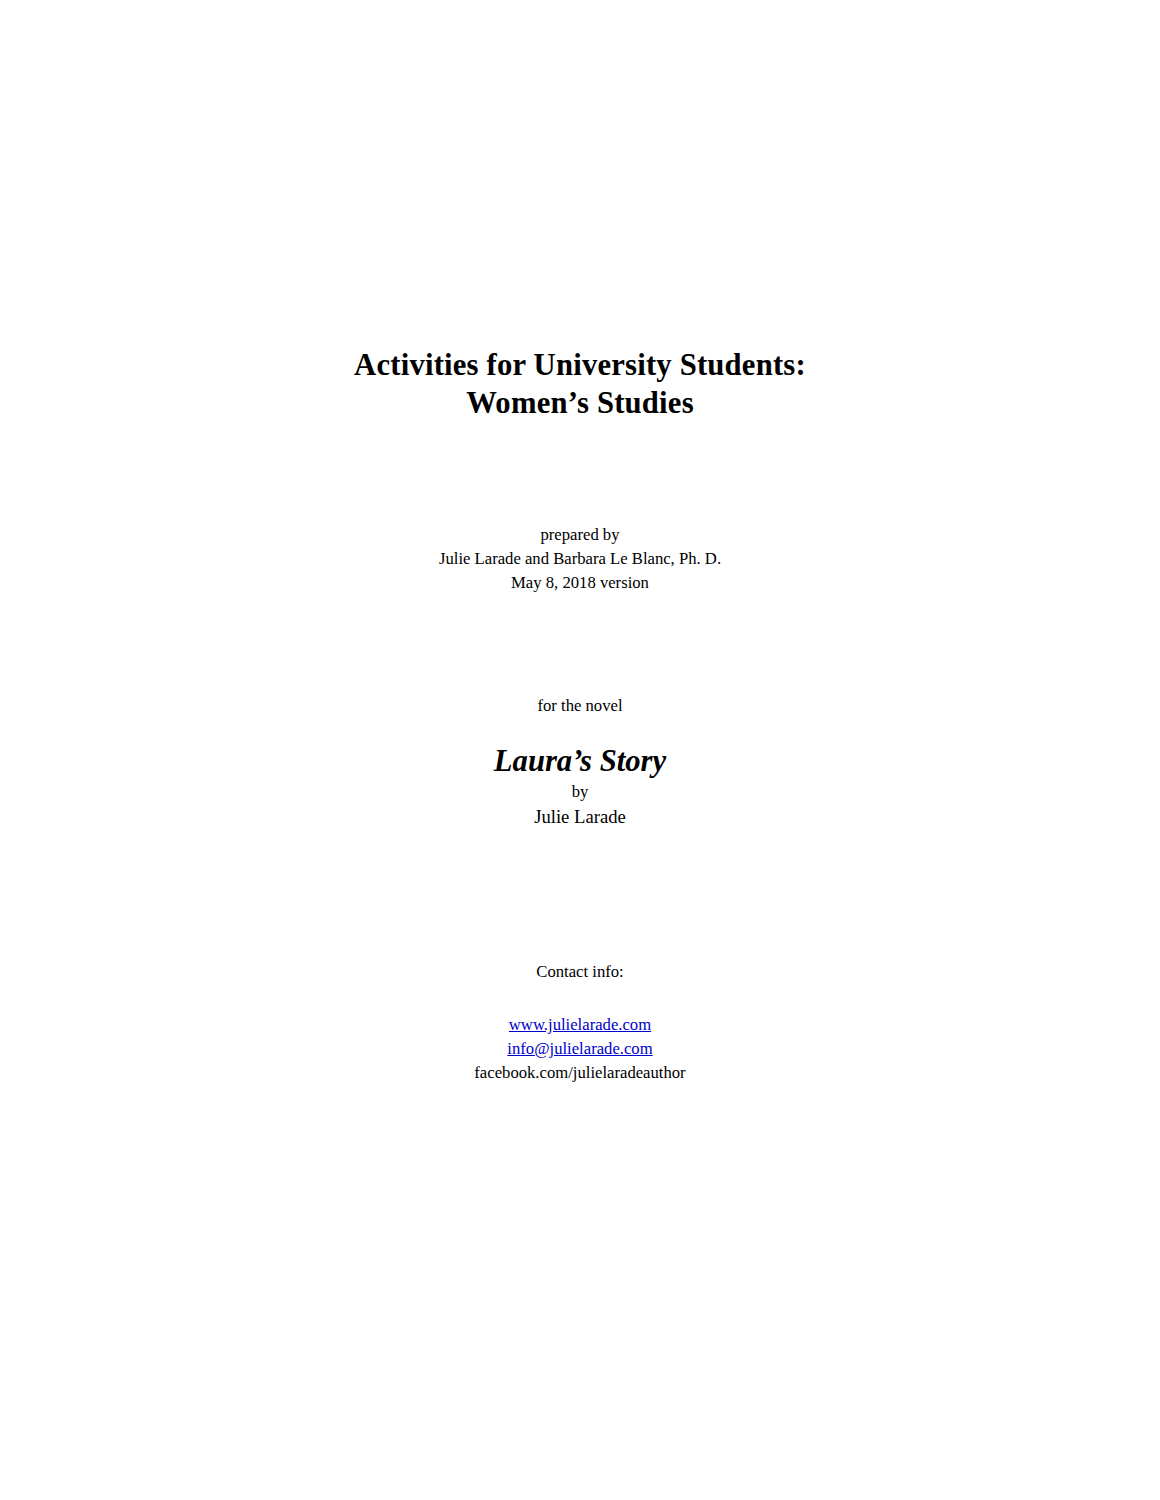Activities for University Students:
Women’s Studies
prepared by
Julie Larade and Barbara Le Blanc, Ph. D.
May 8, 2018 version
for the novel
Laura’s Story
by
Julie Larade
Contact info:
www.julielarade.com
info@julielarade.com
facebook.com/julielaradeauthor